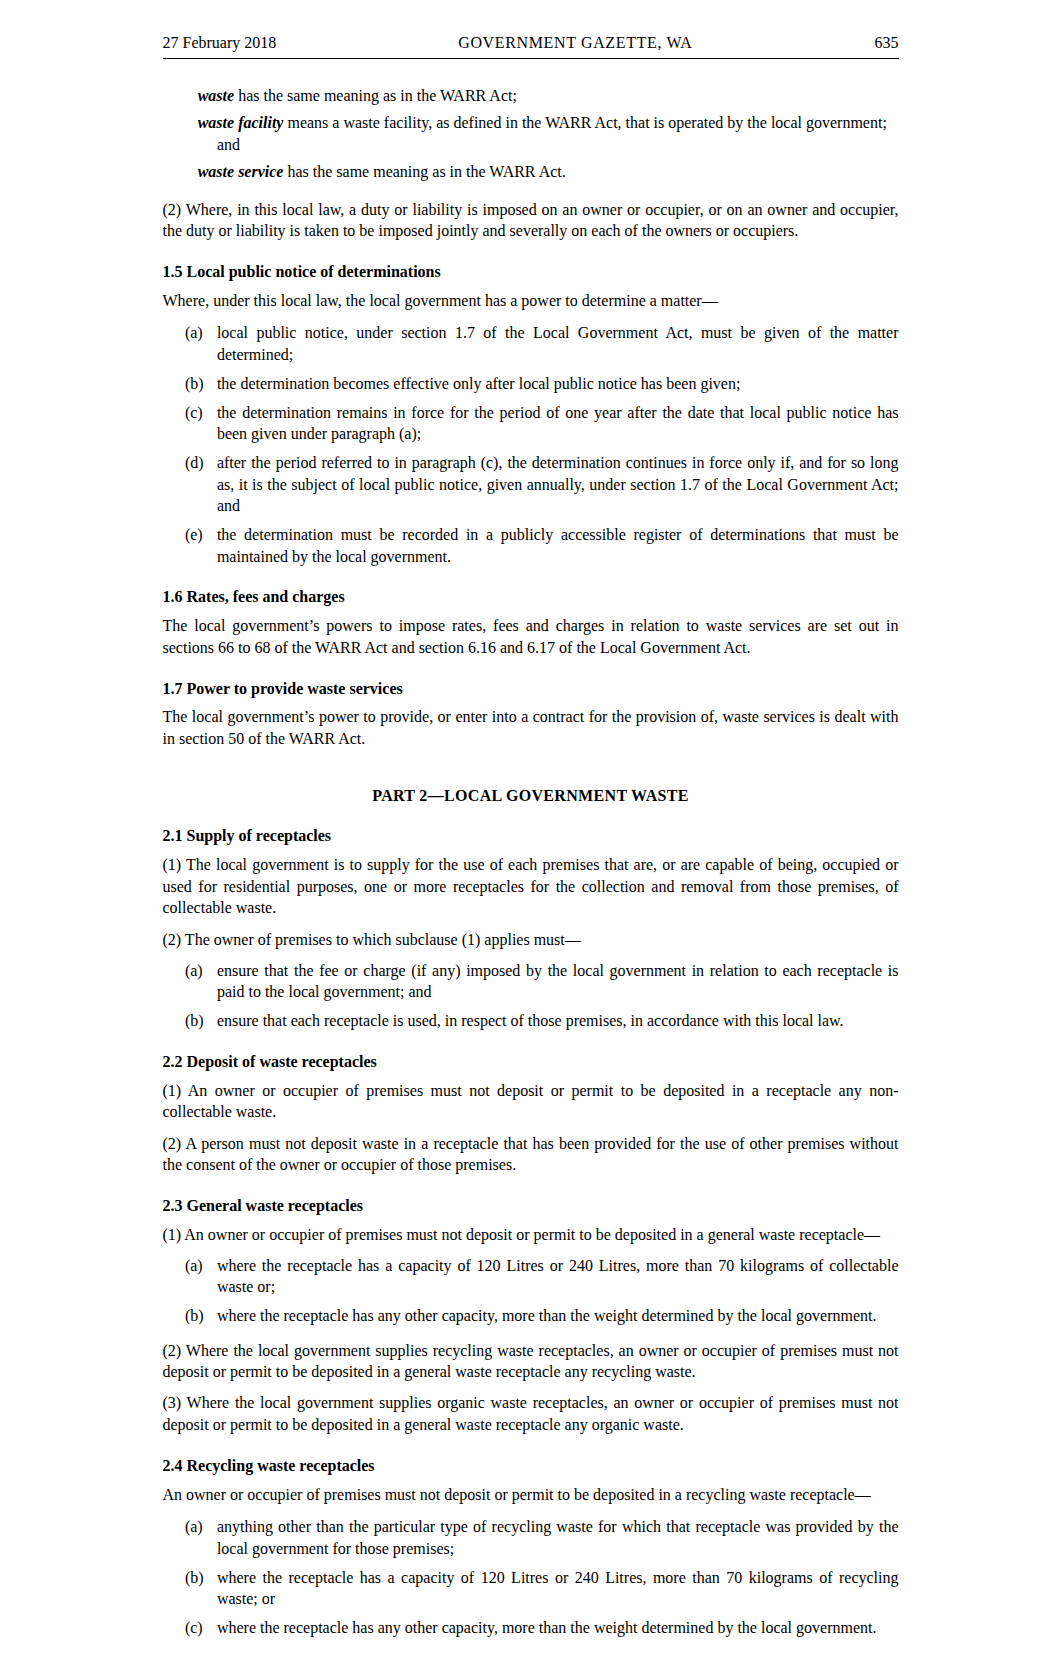27 February 2018 GOVERNMENT GAZETTE, WA 635
waste
has the same meaning as in the WARR Act;
waste facility
means a waste facility, as defined in the WARR Act, that is operated by the local government; and
waste service
has the same meaning as in the WARR Act.
(2) Where, in this local law, a duty or liability is imposed on an owner or occupier, or on an owner and occupier, the duty or liability is taken to be imposed jointly and severally on each of the owners or occupiers.
1.5 Local public notice of determinations
Where, under this local law, the local government has a power to determine a matter—
(a) local public notice, under section 1.7 of the Local Government Act, must be given of the matter determined;
(b) the determination becomes effective only after local public notice has been given;
(c) the determination remains in force for the period of one year after the date that local public notice has been given under paragraph (a);
(d) after the period referred to in paragraph (c), the determination continues in force only if, and for so long as, it is the subject of local public notice, given annually, under section 1.7 of the Local Government Act; and
(e) the determination must be recorded in a publicly accessible register of determinations that must be maintained by the local government.
1.6 Rates, fees and charges
The local government’s powers to impose rates, fees and charges in relation to waste services are set out in sections 66 to 68 of the WARR Act and section 6.16 and 6.17 of the Local Government Act.
1.7 Power to provide waste services
The local government’s power to provide, or enter into a contract for the provision of, waste services is dealt with in section 50 of the WARR Act.
PART 2—LOCAL GOVERNMENT WASTE
2.1 Supply of receptacles
(1) The local government is to supply for the use of each premises that are, or are capable of being, occupied or used for residential purposes, one or more receptacles for the collection and removal from those premises, of collectable waste.
(2) The owner of premises to which subclause (1) applies must—
(a) ensure that the fee or charge (if any) imposed by the local government in relation to each receptacle is paid to the local government; and
(b) ensure that each receptacle is used, in respect of those premises, in accordance with this local law.
2.2 Deposit of waste receptacles
(1) An owner or occupier of premises must not deposit or permit to be deposited in a receptacle any non-collectable waste.
(2) A person must not deposit waste in a receptacle that has been provided for the use of other premises without the consent of the owner or occupier of those premises.
2.3 General waste receptacles
(1) An owner or occupier of premises must not deposit or permit to be deposited in a general waste receptacle—
(a) where the receptacle has a capacity of 120 Litres or 240 Litres, more than 70 kilograms of collectable waste or;
(b) where the receptacle has any other capacity, more than the weight determined by the local government.
(2) Where the local government supplies recycling waste receptacles, an owner or occupier of premises must not deposit or permit to be deposited in a general waste receptacle any recycling waste.
(3) Where the local government supplies organic waste receptacles, an owner or occupier of premises must not deposit or permit to be deposited in a general waste receptacle any organic waste.
2.4 Recycling waste receptacles
An owner or occupier of premises must not deposit or permit to be deposited in a recycling waste receptacle—
(a) anything other than the particular type of recycling waste for which that receptacle was provided by the local government for those premises;
(b) where the receptacle has a capacity of 120 Litres or 240 Litres, more than 70 kilograms of recycling waste; or
(c) where the receptacle has any other capacity, more than the weight determined by the local government.